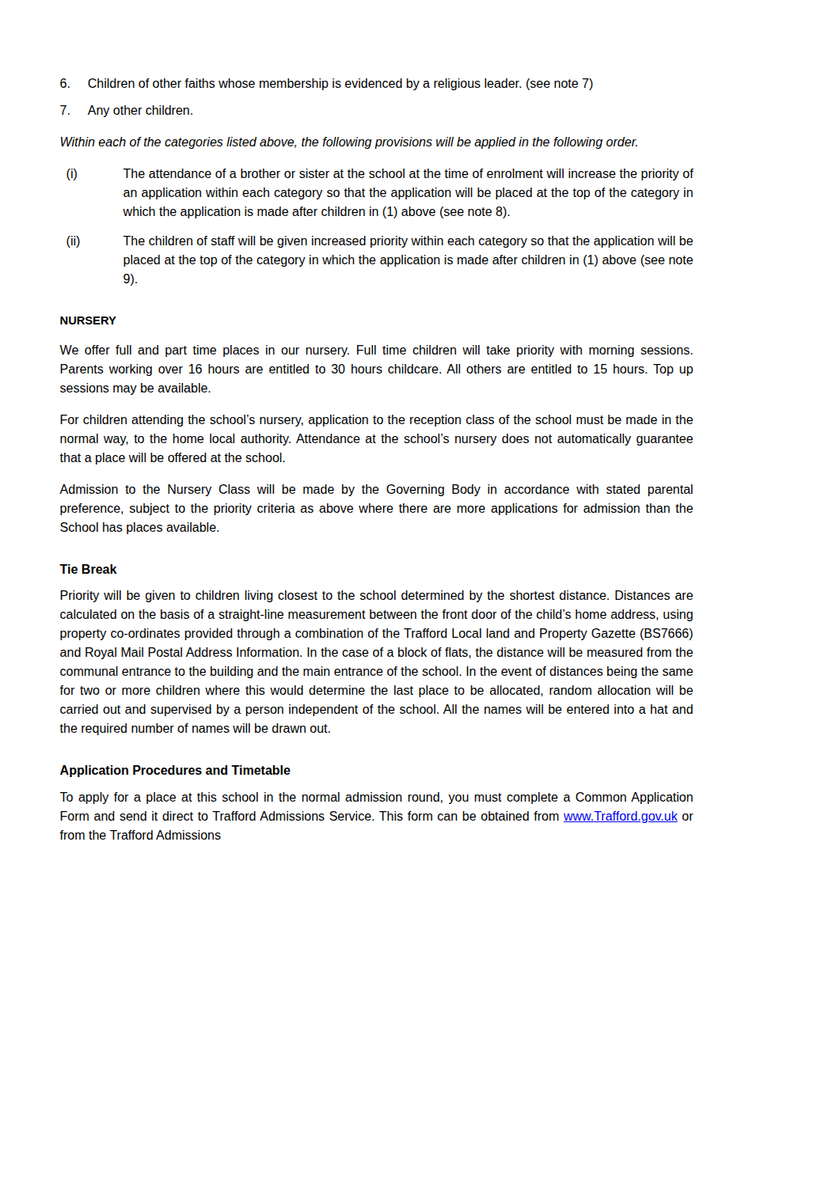6. Children of other faiths whose membership is evidenced by a religious leader. (see note 7)
7. Any other children.
Within each of the categories listed above, the following provisions will be applied in the following order.
(i) The attendance of a brother or sister at the school at the time of enrolment will increase the priority of an application within each category so that the application will be placed at the top of the category in which the application is made after children in (1) above (see note 8).
(ii) The children of staff will be given increased priority within each category so that the application will be placed at the top of the category in which the application is made after children in (1) above (see note 9).
NURSERY
We offer full and part time places in our nursery. Full time children will take priority with morning sessions. Parents working over 16 hours are entitled to 30 hours childcare. All others are entitled to 15 hours. Top up sessions may be available.
For children attending the school’s nursery, application to the reception class of the school must be made in the normal way, to the home local authority. Attendance at the school’s nursery does not automatically guarantee that a place will be offered at the school.
Admission to the Nursery Class will be made by the Governing Body in accordance with stated parental preference, subject to the priority criteria as above where there are more applications for admission than the School has places available.
Tie Break
Priority will be given to children living closest to the school determined by the shortest distance. Distances are calculated on the basis of a straight-line measurement between the front door of the child’s home address, using property co-ordinates provided through a combination of the Trafford Local land and Property Gazette (BS7666) and Royal Mail Postal Address Information. In the case of a block of flats, the distance will be measured from the communal entrance to the building and the main entrance of the school. In the event of distances being the same for two or more children where this would determine the last place to be allocated, random allocation will be carried out and supervised by a person independent of the school. All the names will be entered into a hat and the required number of names will be drawn out.
Application Procedures and Timetable
To apply for a place at this school in the normal admission round, you must complete a Common Application Form and send it direct to Trafford Admissions Service. This form can be obtained from www.Trafford.gov.uk or from the Trafford Admissions